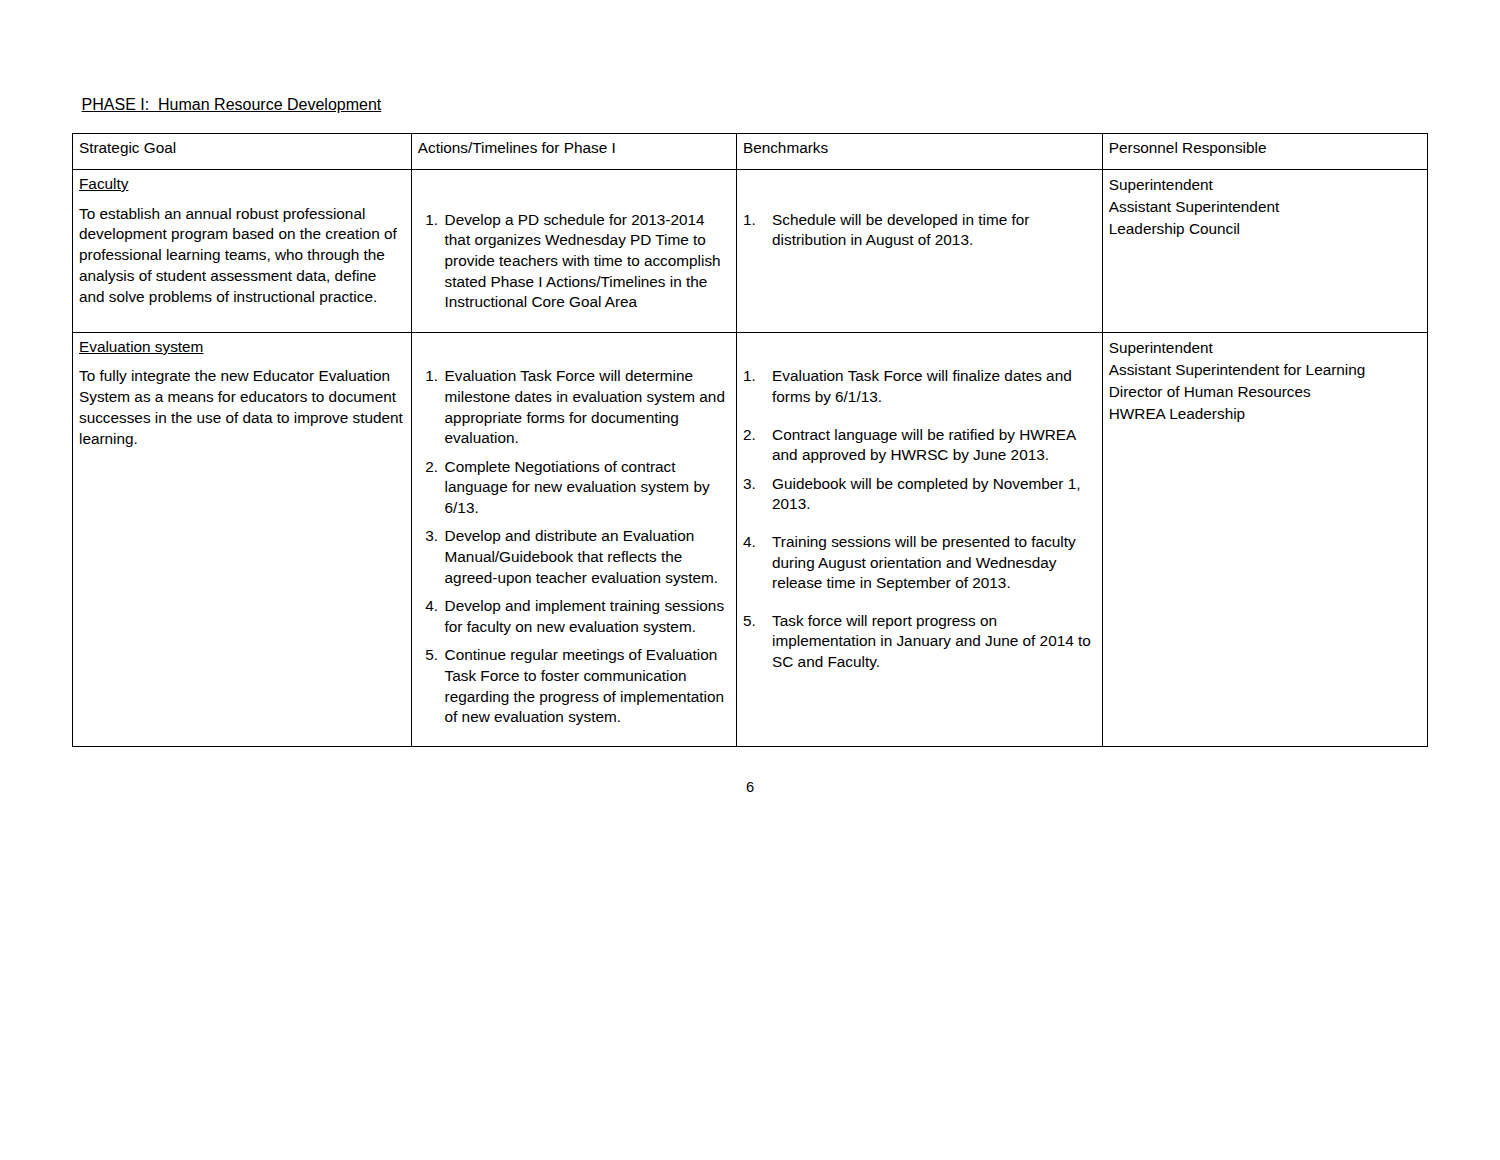PHASE I: Human Resource Development
| Strategic Goal | Actions/Timelines for Phase I | Benchmarks | Personnel Responsible |
| --- | --- | --- | --- |
| Faculty To establish an annual robust professional development program based on the creation of professional learning teams, who through the analysis of student assessment data, define and solve problems of instructional practice. | Develop a PD schedule for 2013-2014 that organizes Wednesday PD Time to provide teachers with time to accomplish stated Phase I Actions/Timelines in the Instructional Core Goal Area | 1. Schedule will be developed in time for distribution in August of 2013. | Superintendent Assistant Superintendent Leadership Council |
| Evaluation system To fully integrate the new Educator Evaluation System as a means for educators to document successes in the use of data to improve student learning. | Evaluation Task Force will determine milestone dates in evaluation system and appropriate forms for documenting evaluation. Complete Negotiations of contract language for new evaluation system by 6/13. Develop and distribute an Evaluation Manual/Guidebook that reflects the agreed-upon teacher evaluation system. Develop and implement training sessions for faculty on new evaluation system. Continue regular meetings of Evaluation Task Force to foster communication regarding the progress of implementation of new evaluation system. | 1. Evaluation Task Force will finalize dates and forms by 6/1/13. 2. Contract language will be ratified by HWREA and approved by HWRSC by June 2013. 3. Guidebook will be completed by November 1, 2013. 4. Training sessions will be presented to faculty during August orientation and Wednesday release time in September of 2013. 5. Task force will report progress on implementation in January and June of 2014 to SC and Faculty. | Superintendent Assistant Superintendent for Learning Director of Human Resources HWREA Leadership |
6